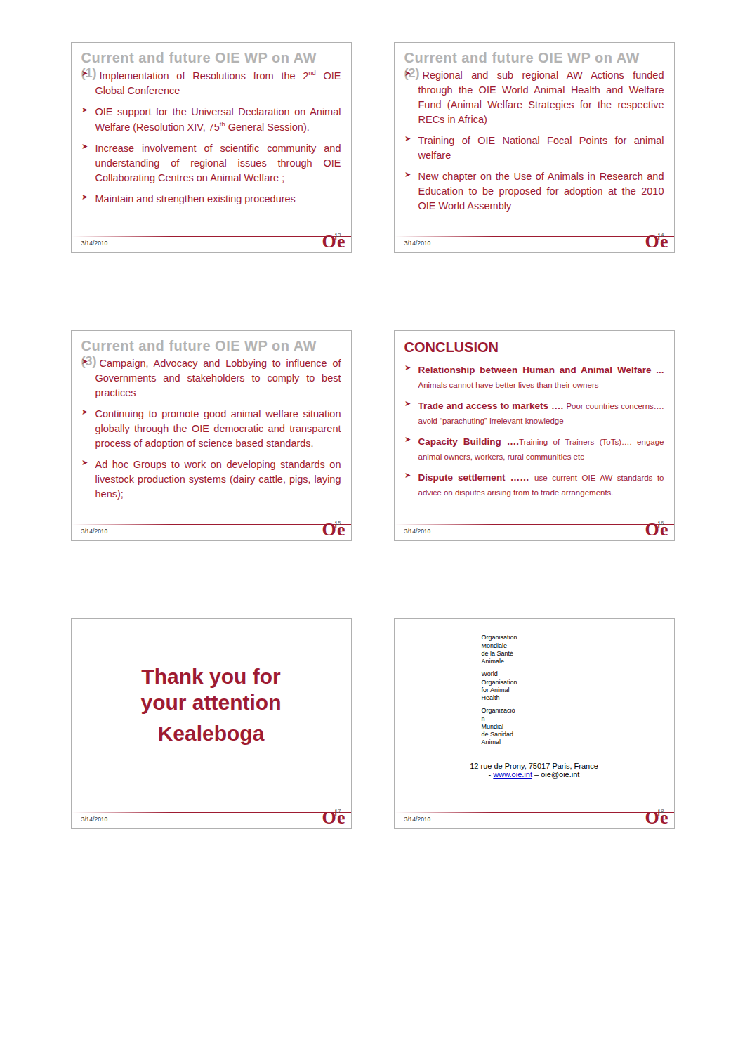Current and future OIE WP on AW
(1)
Implementation of Resolutions from the 2nd OIE Global Conference
OIE support for the Universal Declaration on Animal Welfare (Resolution XIV, 75th General Session).
Increase involvement of scientific community and understanding of regional issues through OIE Collaborating Centres on Animal Welfare ;
Maintain and strengthen existing procedures
3/14/2010
13
Oie
Current and future OIE WP on AW
(2)
Regional and sub regional AW Actions funded through the OIE World Animal Health and Welfare Fund (Animal Welfare Strategies for the respective RECs in Africa)
Training of OIE National Focal Points for animal welfare
New chapter on the Use of Animals in Research and Education to be proposed for adoption at the 2010 OIE World Assembly
3/14/2010
14
Oie
Current and future OIE WP on AW
(3)
Campaign, Advocacy and Lobbying to influence of Governments and stakeholders to comply to best practices
Continuing to promote good animal welfare situation globally through the OIE democratic and transparent process of adoption of science based standards.
Ad hoc Groups to work on developing standards on livestock production systems (dairy cattle, pigs, laying hens);
3/14/2010
15
Oie
CONCLUSION
Relationship between Human and Animal Welfare ... Animals cannot have better lives than their owners
Trade and access to markets …. Poor countries concerns…. avoid “parachuting” irrelevant knowledge
Capacity Building …. Training of Trainers (ToTs)…. engage animal owners, workers, rural communities etc
Dispute settlement …… use current OIE AW standards to advice on disputes arising from to trade arrangements.
3/14/2010
16
Oie
Thank you for
your attention Kealeboga
3/14/2010
17
Oie
Organisation
Mondiale
de la Santé
Animale
World
Organisation
for Animal
Health
Organizació
n
Mundial
de Sanidad
Animal
12 rue de Prony, 75017 Paris, France
- www.oie.int – oie@oie.int
3/14/2010
18
Oie